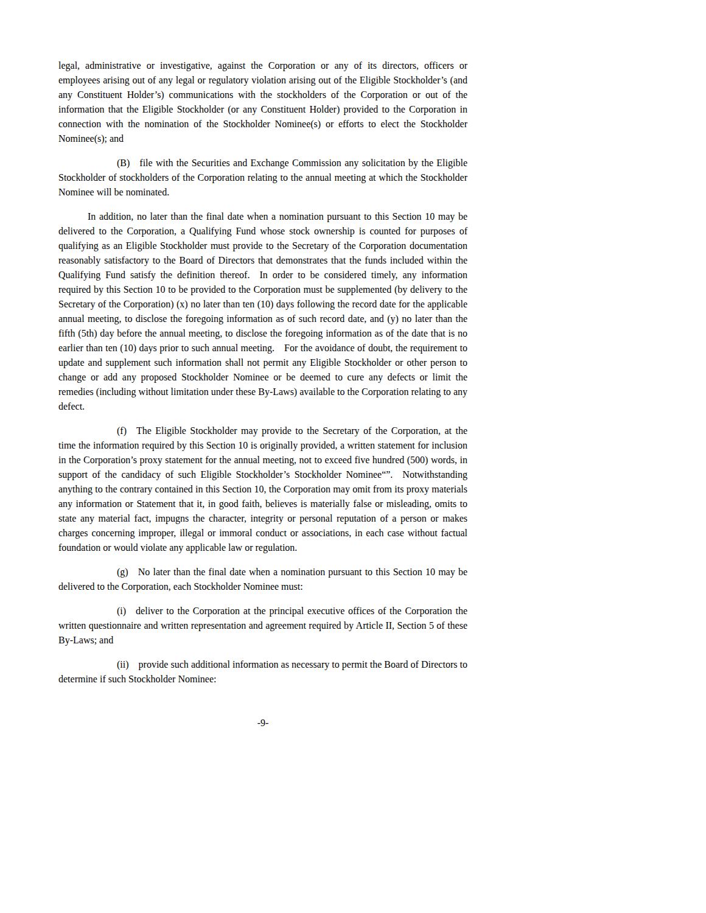legal, administrative or investigative, against the Corporation or any of its directors, officers or employees arising out of any legal or regulatory violation arising out of the Eligible Stockholder’s (and any Constituent Holder’s) communications with the stockholders of the Corporation or out of the information that the Eligible Stockholder (or any Constituent Holder) provided to the Corporation in connection with the nomination of the Stockholder Nominee(s) or efforts to elect the Stockholder Nominee(s); and
(B) file with the Securities and Exchange Commission any solicitation by the Eligible Stockholder of stockholders of the Corporation relating to the annual meeting at which the Stockholder Nominee will be nominated.
In addition, no later than the final date when a nomination pursuant to this Section 10 may be delivered to the Corporation, a Qualifying Fund whose stock ownership is counted for purposes of qualifying as an Eligible Stockholder must provide to the Secretary of the Corporation documentation reasonably satisfactory to the Board of Directors that demonstrates that the funds included within the Qualifying Fund satisfy the definition thereof. In order to be considered timely, any information required by this Section 10 to be provided to the Corporation must be supplemented (by delivery to the Secretary of the Corporation) (x) no later than ten (10) days following the record date for the applicable annual meeting, to disclose the foregoing information as of such record date, and (y) no later than the fifth (5th) day before the annual meeting, to disclose the foregoing information as of the date that is no earlier than ten (10) days prior to such annual meeting. For the avoidance of doubt, the requirement to update and supplement such information shall not permit any Eligible Stockholder or other person to change or add any proposed Stockholder Nominee or be deemed to cure any defects or limit the remedies (including without limitation under these By-Laws) available to the Corporation relating to any defect.
(f) The Eligible Stockholder may provide to the Secretary of the Corporation, at the time the information required by this Section 10 is originally provided, a written statement for inclusion in the Corporation’s proxy statement for the annual meeting, not to exceed five hundred (500) words, in support of the candidacy of such Eligible Stockholder’s Stockholder Nominee“”. Notwithstanding anything to the contrary contained in this Section 10, the Corporation may omit from its proxy materials any information or Statement that it, in good faith, believes is materially false or misleading, omits to state any material fact, impugns the character, integrity or personal reputation of a person or makes charges concerning improper, illegal or immoral conduct or associations, in each case without factual foundation or would violate any applicable law or regulation.
(g) No later than the final date when a nomination pursuant to this Section 10 may be delivered to the Corporation, each Stockholder Nominee must:
(i) deliver to the Corporation at the principal executive offices of the Corporation the written questionnaire and written representation and agreement required by Article II, Section 5 of these By-Laws; and
(ii) provide such additional information as necessary to permit the Board of Directors to determine if such Stockholder Nominee:
-9-